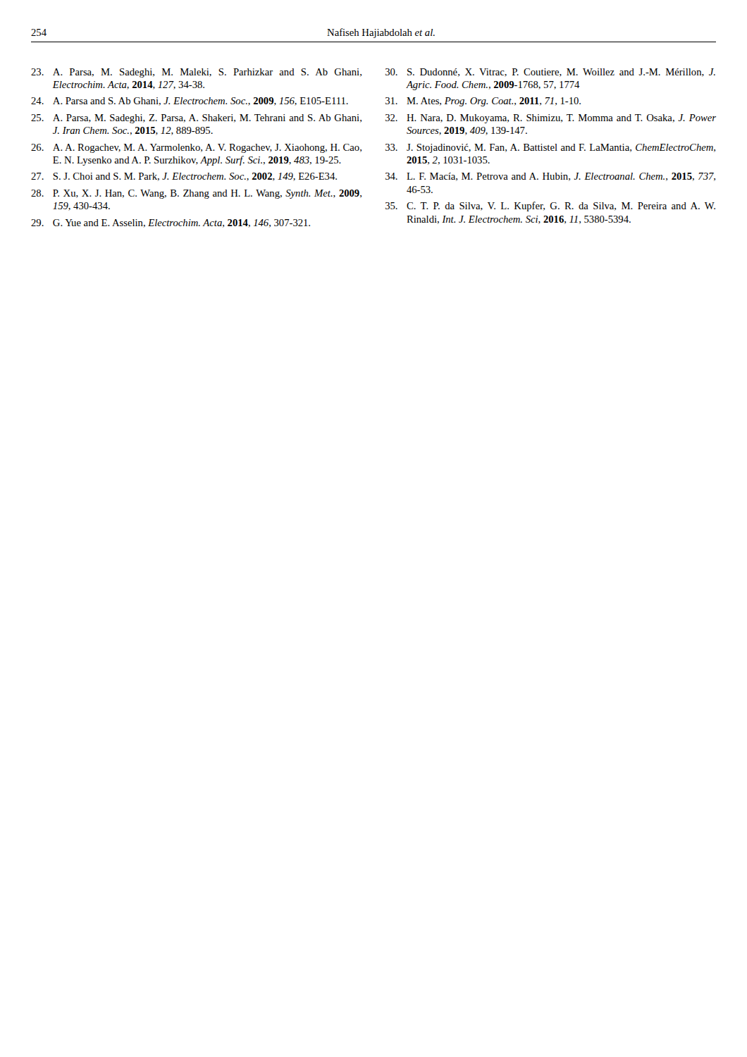254 Nafiseh Hajiabdolah et al.
A. Parsa, M. Sadeghi, M. Maleki, S. Parhizkar and S. Ab Ghani, Electrochim. Acta, 2014, 127, 34-38.
A. Parsa and S. Ab Ghani, J. Electrochem. Soc., 2009, 156, E105-E111.
A. Parsa, M. Sadeghi, Z. Parsa, A. Shakeri, M. Tehrani and S. Ab Ghani, J. Iran Chem. Soc., 2015, 12, 889-895.
A. A. Rogachev, M. A. Yarmolenko, A. V. Rogachev, J. Xiaohong, H. Cao, E. N. Lysenko and A. P. Surzhikov, Appl. Surf. Sci., 2019, 483, 19-25.
S. J. Choi and S. M. Park, J. Electrochem. Soc., 2002, 149, E26-E34.
P. Xu, X. J. Han, C. Wang, B. Zhang and H. L. Wang, Synth. Met., 2009, 159, 430-434.
G. Yue and E. Asselin, Electrochim. Acta, 2014, 146, 307-321.
S. Dudonné, X. Vitrac, P. Coutiere, M. Woillez and J.-M. Mérillon, J. Agric. Food. Chem., 2009-1768, 57, 1774
M. Ates, Prog. Org. Coat., 2011, 71, 1-10.
H. Nara, D. Mukoyama, R. Shimizu, T. Momma and T. Osaka, J. Power Sources, 2019, 409, 139-147.
J. Stojadinović, M. Fan, A. Battistel and F. LaMantia, ChemElectroChem, 2015, 2, 1031-1035.
L. F. Macía, M. Petrova and A. Hubin, J. Electroanal. Chem., 2015, 737, 46-53.
C. T. P. da Silva, V. L. Kupfer, G. R. da Silva, M. Pereira and A. W. Rinaldi, Int. J. Electrochem. Sci, 2016, 11, 5380-5394.